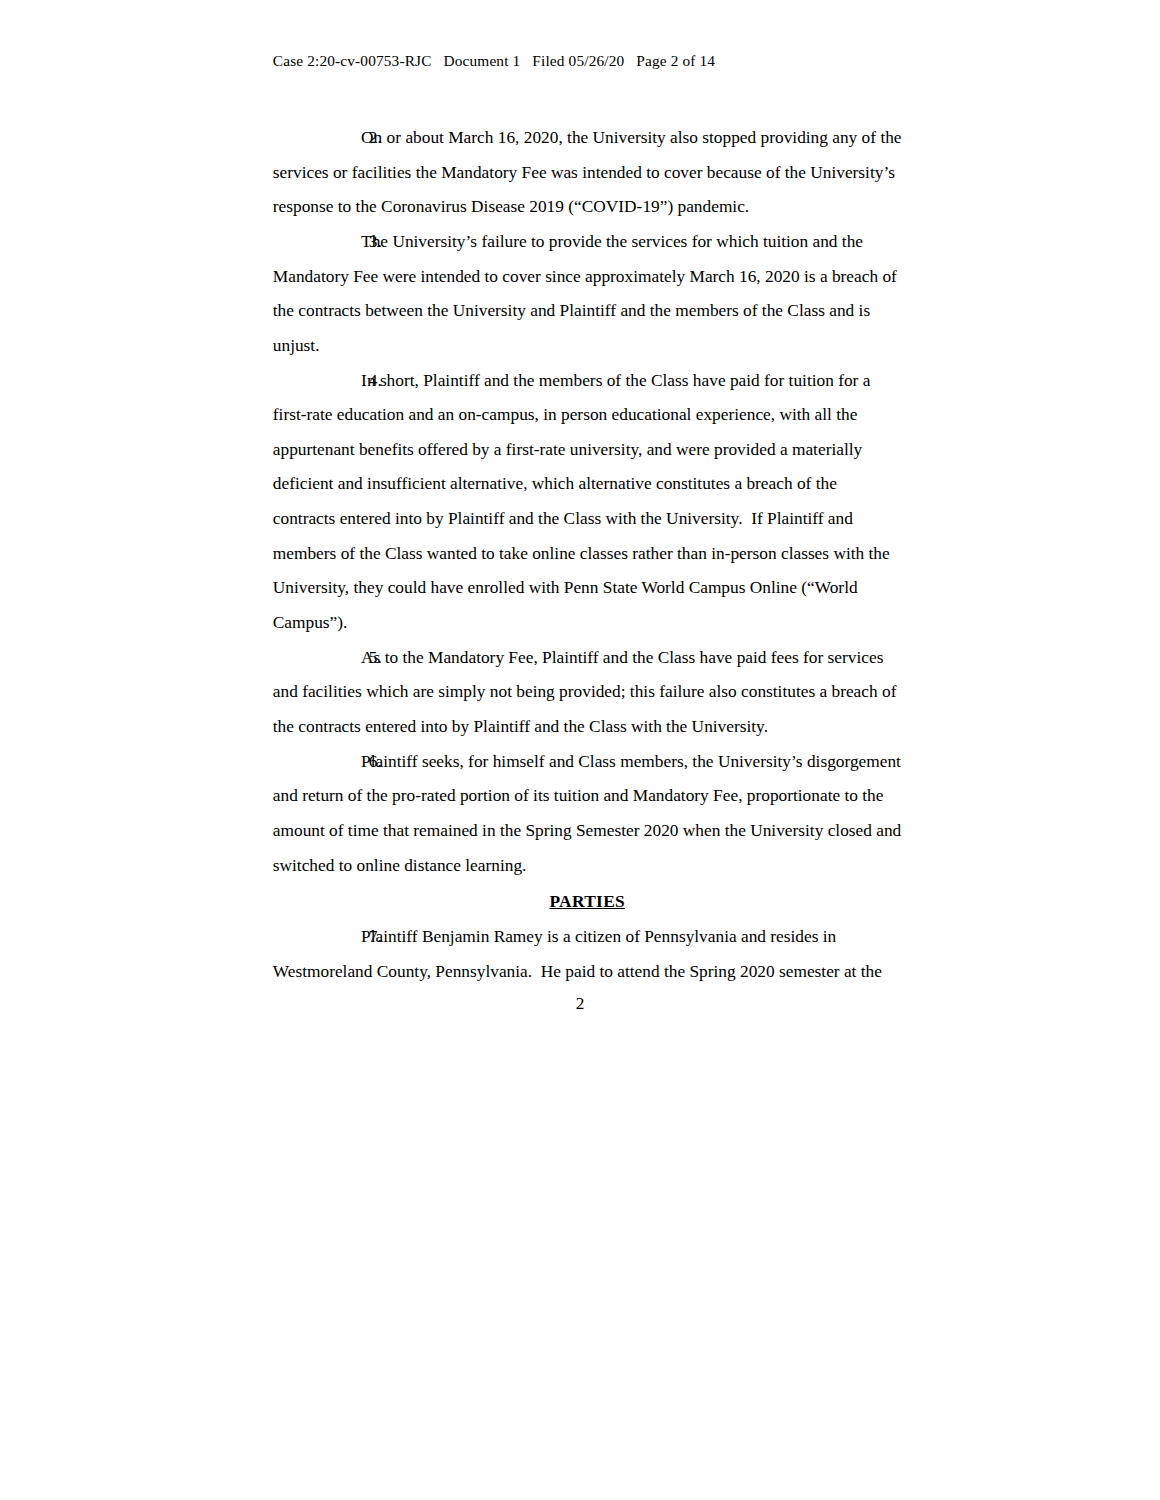Case 2:20-cv-00753-RJC Document 1 Filed 05/26/20 Page 2 of 14
2. On or about March 16, 2020, the University also stopped providing any of the services or facilities the Mandatory Fee was intended to cover because of the University’s response to the Coronavirus Disease 2019 (“COVID-19”) pandemic.
3. The University’s failure to provide the services for which tuition and the Mandatory Fee were intended to cover since approximately March 16, 2020 is a breach of the contracts between the University and Plaintiff and the members of the Class and is unjust.
4. In short, Plaintiff and the members of the Class have paid for tuition for a first-rate education and an on-campus, in person educational experience, with all the appurtenant benefits offered by a first-rate university, and were provided a materially deficient and insufficient alternative, which alternative constitutes a breach of the contracts entered into by Plaintiff and the Class with the University. If Plaintiff and members of the Class wanted to take online classes rather than in-person classes with the University, they could have enrolled with Penn State World Campus Online (“World Campus”).
5. As to the Mandatory Fee, Plaintiff and the Class have paid fees for services and facilities which are simply not being provided; this failure also constitutes a breach of the contracts entered into by Plaintiff and the Class with the University.
6. Plaintiff seeks, for himself and Class members, the University’s disgorgement and return of the pro-rated portion of its tuition and Mandatory Fee, proportionate to the amount of time that remained in the Spring Semester 2020 when the University closed and switched to online distance learning.
PARTIES
7. Plaintiff Benjamin Ramey is a citizen of Pennsylvania and resides in Westmoreland County, Pennsylvania. He paid to attend the Spring 2020 semester at the
2